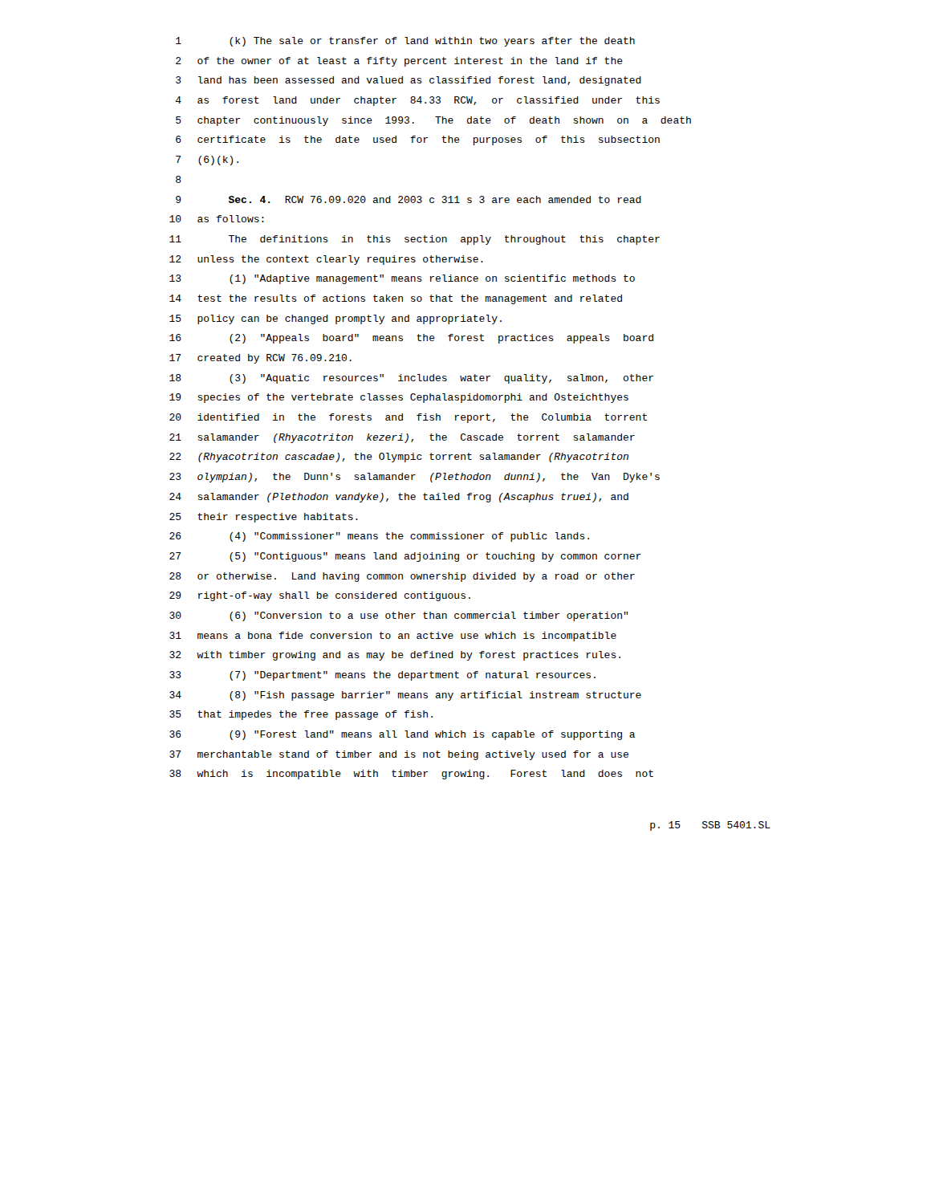(k) The sale or transfer of land within two years after the death
of the owner of at least a fifty percent interest in the land if the
land has been assessed and valued as classified forest land, designated
as forest land under chapter 84.33 RCW, or classified under this
chapter continuously since 1993. The date of death shown on a death
certificate is the date used for the purposes of this subsection
(6)(k).
Sec. 4. RCW 76.09.020 and 2003 c 311 s 3 are each amended to read
as follows:
The definitions in this section apply throughout this chapter
unless the context clearly requires otherwise.
(1) "Adaptive management" means reliance on scientific methods to
test the results of actions taken so that the management and related
policy can be changed promptly and appropriately.
(2) "Appeals board" means the forest practices appeals board
created by RCW 76.09.210.
(3) "Aquatic resources" includes water quality, salmon, other
species of the vertebrate classes Cephalaspidomorphi and Osteichthyes
identified in the forests and fish report, the Columbia torrent
salamander (Rhyacotriton kezeri), the Cascade torrent salamander
(Rhyacotriton cascadae), the Olympic torrent salamander (Rhyacotriton
olympian), the Dunn's salamander (Plethodon dunni), the Van Dyke's
salamander (Plethodon vandyke), the tailed frog (Ascaphus truei), and
their respective habitats.
(4) "Commissioner" means the commissioner of public lands.
(5) "Contiguous" means land adjoining or touching by common corner
or otherwise. Land having common ownership divided by a road or other
right-of-way shall be considered contiguous.
(6) "Conversion to a use other than commercial timber operation"
means a bona fide conversion to an active use which is incompatible
with timber growing and as may be defined by forest practices rules.
(7) "Department" means the department of natural resources.
(8) "Fish passage barrier" means any artificial instream structure
that impedes the free passage of fish.
(9) "Forest land" means all land which is capable of supporting a
merchantable stand of timber and is not being actively used for a use
which is incompatible with timber growing. Forest land does not
p. 15 SSB 5401.SL